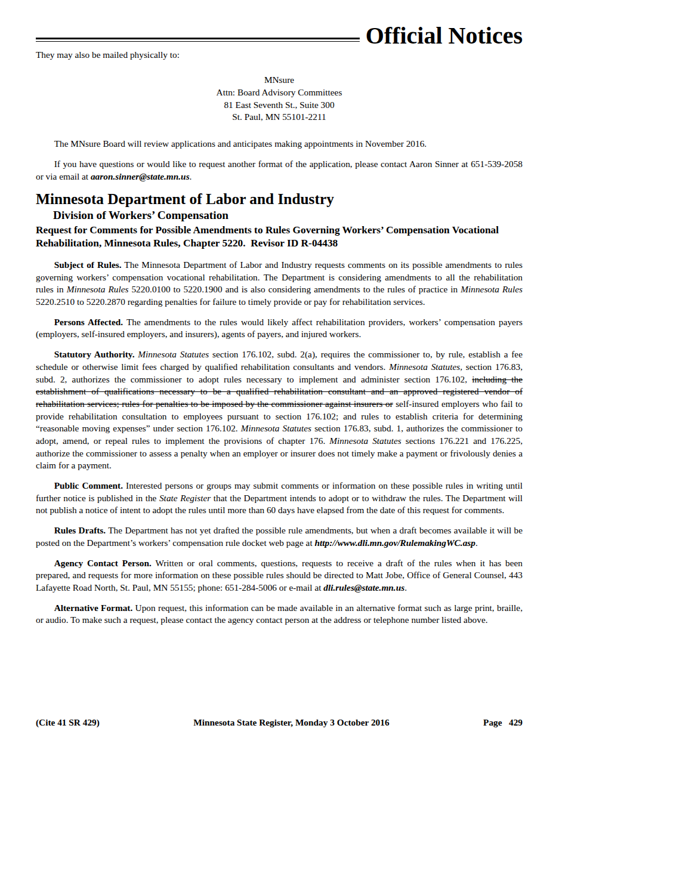Official Notices
They may also be mailed physically to:
MNsure
Attn: Board Advisory Committees
81 East Seventh St., Suite 300
St. Paul, MN 55101-2211
The MNsure Board will review applications and anticipates making appointments in November 2016.
If you have questions or would like to request another format of the application, please contact Aaron Sinner at 651-539-2058 or via email at aaron.sinner@state.mn.us.
Minnesota Department of Labor and Industry
Division of Workers’ Compensation
Request for Comments for Possible Amendments to Rules Governing Workers’ Compensation Vocational Rehabilitation, Minnesota Rules, Chapter 5220. Revisor ID R-04438
Subject of Rules. The Minnesota Department of Labor and Industry requests comments on its possible amendments to rules governing workers’ compensation vocational rehabilitation. The Department is considering amendments to all the rehabilitation rules in Minnesota Rules 5220.0100 to 5220.1900 and is also considering amendments to the rules of practice in Minnesota Rules 5220.2510 to 5220.2870 regarding penalties for failure to timely provide or pay for rehabilitation services.
Persons Affected. The amendments to the rules would likely affect rehabilitation providers, workers’ compensation payers (employers, self-insured employers, and insurers), agents of payers, and injured workers.
Statutory Authority. Minnesota Statutes section 176.102, subd. 2(a), requires the commissioner to, by rule, establish a fee schedule or otherwise limit fees charged by qualified rehabilitation consultants and vendors. Minnesota Statutes, section 176.83, subd. 2, authorizes the commissioner to adopt rules necessary to implement and administer section 176.102, including the establishment of qualifications necessary to be a qualified rehabilitation consultant and an approved registered vendor of rehabilitation services; rules for penalties to be imposed by the commissioner against insurers or self-insured employers who fail to provide rehabilitation consultation to employees pursuant to section 176.102; and rules to establish criteria for determining “reasonable moving expenses” under section 176.102. Minnesota Statutes section 176.83, subd. 1, authorizes the commissioner to adopt, amend, or repeal rules to implement the provisions of chapter 176. Minnesota Statutes sections 176.221 and 176.225, authorize the commissioner to assess a penalty when an employer or insurer does not timely make a payment or frivolously denies a claim for a payment.
Public Comment. Interested persons or groups may submit comments or information on these possible rules in writing until further notice is published in the State Register that the Department intends to adopt or to withdraw the rules. The Department will not publish a notice of intent to adopt the rules until more than 60 days have elapsed from the date of this request for comments.
Rules Drafts. The Department has not yet drafted the possible rule amendments, but when a draft becomes available it will be posted on the Department’s workers’ compensation rule docket web page at http://www.dli.mn.gov/RulemakingWC.asp.
Agency Contact Person. Written or oral comments, questions, requests to receive a draft of the rules when it has been prepared, and requests for more information on these possible rules should be directed to Matt Jobe, Office of General Counsel, 443 Lafayette Road North, St. Paul, MN 55155; phone: 651-284-5006 or e-mail at dli.rules@state.mn.us.
Alternative Format. Upon request, this information can be made available in an alternative format such as large print, braille, or audio. To make such a request, please contact the agency contact person at the address or telephone number listed above.
(Cite 41 SR 429) Minnesota State Register, Monday 3 October 2016 Page 429